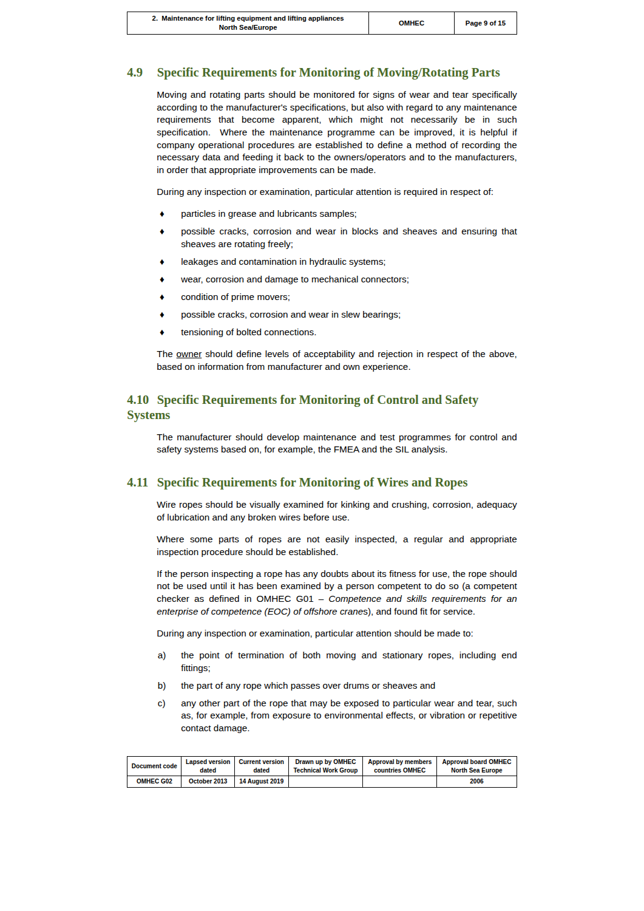| 2. Maintenance for lifting equipment and lifting appliances North Sea/Europe | OMHEC | Page 9 of 15 |
4.9 Specific Requirements for Monitoring of Moving/Rotating Parts
Moving and rotating parts should be monitored for signs of wear and tear specifically according to the manufacturer's specifications, but also with regard to any maintenance requirements that become apparent, which might not necessarily be in such specification. Where the maintenance programme can be improved, it is helpful if company operational procedures are established to define a method of recording the necessary data and feeding it back to the owners/operators and to the manufacturers, in order that appropriate improvements can be made.
During any inspection or examination, particular attention is required in respect of:
particles in grease and lubricants samples;
possible cracks, corrosion and wear in blocks and sheaves and ensuring that sheaves are rotating freely;
leakages and contamination in hydraulic systems;
wear, corrosion and damage to mechanical connectors;
condition of prime movers;
possible cracks, corrosion and wear in slew bearings;
tensioning of bolted connections.
The owner should define levels of acceptability and rejection in respect of the above, based on information from manufacturer and own experience.
4.10 Specific Requirements for Monitoring of Control and Safety Systems
The manufacturer should develop maintenance and test programmes for control and safety systems based on, for example, the FMEA and the SIL analysis.
4.11 Specific Requirements for Monitoring of Wires and Ropes
Wire ropes should be visually examined for kinking and crushing, corrosion, adequacy of lubrication and any broken wires before use.
Where some parts of ropes are not easily inspected, a regular and appropriate inspection procedure should be established.
If the person inspecting a rope has any doubts about its fitness for use, the rope should not be used until it has been examined by a person competent to do so (a competent checker as defined in OMHEC G01 – Competence and skills requirements for an enterprise of competence (EOC) of offshore cranes), and found fit for service.
During any inspection or examination, particular attention should be made to:
the point of termination of both moving and stationary ropes, including end fittings;
the part of any rope which passes over drums or sheaves and
any other part of the rope that may be exposed to particular wear and tear, such as, for example, from exposure to environmental effects, or vibration or repetitive contact damage.
| Document code | Lapsed version dated | Current version dated | Drawn up by OMHEC Technical Work Group | Approval by members countries OMHEC | Approval board OMHEC North Sea Europe |
| --- | --- | --- | --- | --- | --- |
| OMHEC G02 | October 2013 | 14 August 2019 | | | 2006 |